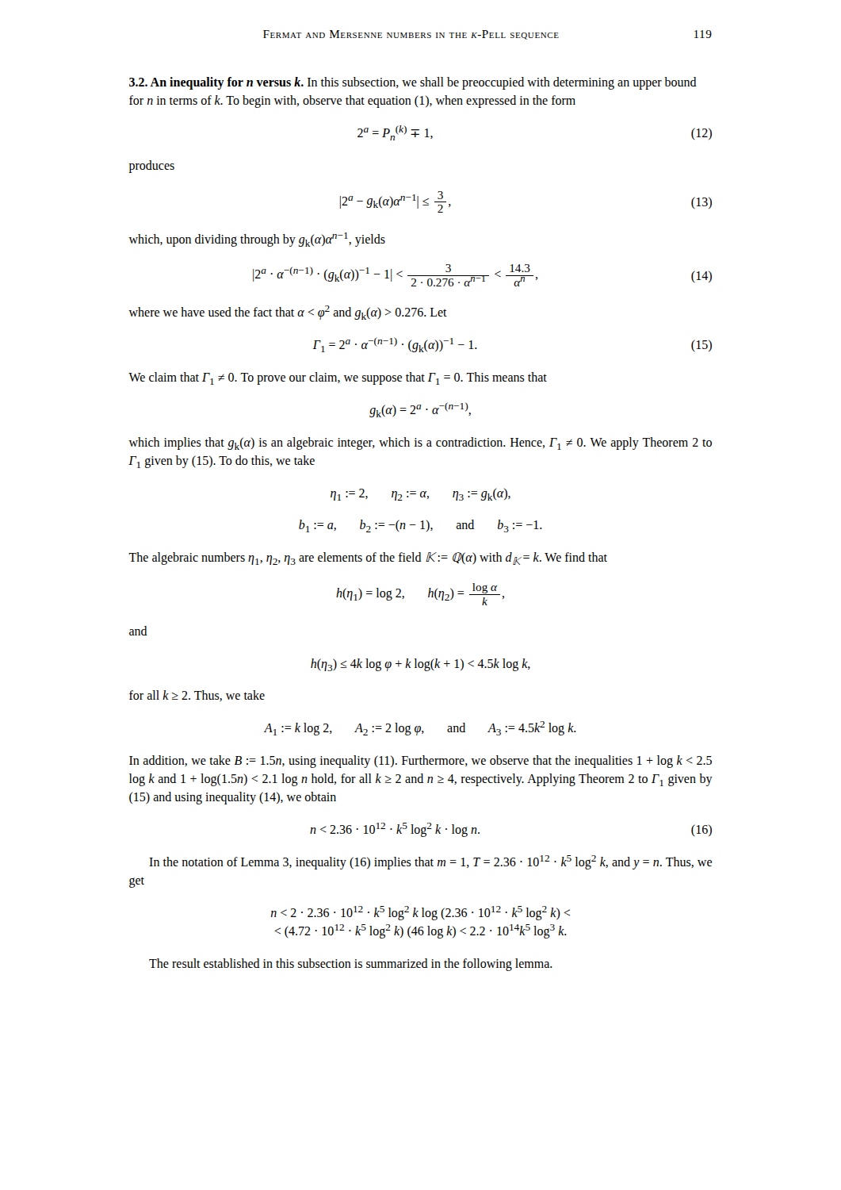Fermat and Mersenne numbers in the k-Pell sequence 119
3.2. An inequality for n versus k.
In this subsection, we shall be preoccupied with determining an upper bound for n in terms of k. To begin with, observe that equation (1), when expressed in the form
2a = Pn(k) ∓ 1,
(12)
produces
|2a − gk(α)αn−1| ≤ 32,
(13)
which, upon dividing through by gk(α)αn−1, yields
|2a · α−(n−1) · (gk(α))−1 − 1| < 32 · 0.276 · αn−1 < 14.3 αn,
(14)
where we have used the fact that α < φ2 and gk(α) > 0.276. Let
Γ1 = 2a · α−(n−1) · (gk(α))−1 − 1.
(15)
We claim that Γ1 ≠ 0. To prove our claim, we suppose that Γ1 = 0. This means that
gk(α) = 2a · α−(n−1),
which implies that gk(α) is an algebraic integer, which is a contradiction. Hence, Γ1 ≠ 0. We apply Theorem 2 to Γ1 given by (15). To do this, we take
η1 := 2, η2 := α, η3 := gk(α),
b1 := a, b2 := −(n − 1), and b3 := −1.
The algebraic numbers η1, η2, η3 are elements of the field 𝕂 := ℚ(α) with d𝕂 = k. We find that
h(η1) = log 2, h(η2) = log α k,
and
h(η3) ≤ 4k log φ + k log(k + 1) < 4.5k log k,
for all k ≥ 2. Thus, we take
A1 := k log 2, A2 := 2 log φ, and A3 := 4.5k2 log k.
In addition, we take B := 1.5n, using inequality (11). Furthermore, we observe that the inequalities 1 + log k < 2.5 log k and 1 + log(1.5n) < 2.1 log n hold, for all k ≥ 2 and n ≥ 4, respectively. Applying Theorem 2 to Γ1 given by (15) and using inequality (14), we obtain
n < 2.36 · 1012 · k5 log2 k · log n.
(16)
In the notation of Lemma 3, inequality (16) implies that m = 1, T = 2.36 · 1012 · k5 log2 k, and y = n. Thus, we get
n < 2 · 2.36 · 1012 · k5 log2 k log (2.36 · 1012 · k5 log2 k) <
< (4.72 · 1012 · k5 log2 k) (46 log k) < 2.2 · 1014k5 log3 k.
The result established in this subsection is summarized in the following lemma.